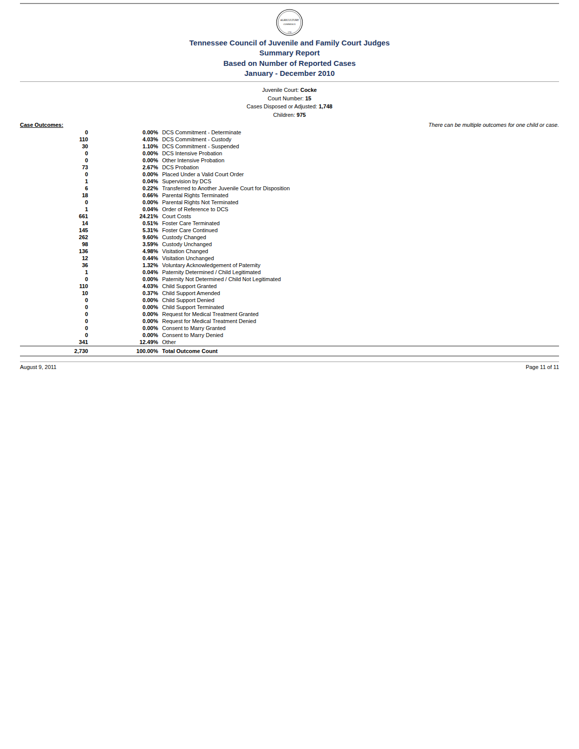Tennessee Council of Juvenile and Family Court Judges
Summary Report
Based on Number of Reported Cases
January - December 2010
Juvenile Court: Cocke
Court Number: 15
Cases Disposed or Adjusted: 1,748
Children: 975
Case Outcomes:
There can be multiple outcomes for one child or case.
| 0 | 0.00% | DCS Commitment - Determinate |
| 110 | 4.03% | DCS Commitment - Custody |
| 30 | 1.10% | DCS Commitment - Suspended |
| 0 | 0.00% | DCS Intensive Probation |
| 0 | 0.00% | Other Intensive Probation |
| 73 | 2.67% | DCS Probation |
| 0 | 0.00% | Placed Under a Valid Court Order |
| 1 | 0.04% | Supervision by DCS |
| 6 | 0.22% | Transferred to Another Juvenile Court for Disposition |
| 18 | 0.66% | Parental Rights Terminated |
| 0 | 0.00% | Parental Rights Not Terminated |
| 1 | 0.04% | Order of Reference to DCS |
| 661 | 24.21% | Court Costs |
| 14 | 0.51% | Foster Care Terminated |
| 145 | 5.31% | Foster Care Continued |
| 262 | 9.60% | Custody Changed |
| 98 | 3.59% | Custody Unchanged |
| 136 | 4.98% | Visitation Changed |
| 12 | 0.44% | Visitation Unchanged |
| 36 | 1.32% | Voluntary Acknowledgement of Paternity |
| 1 | 0.04% | Paternity Determined / Child Legitimated |
| 0 | 0.00% | Paternity Not Determined / Child Not Legitimated |
| 110 | 4.03% | Child Support Granted |
| 10 | 0.37% | Child Support Amended |
| 0 | 0.00% | Child Support Denied |
| 0 | 0.00% | Child Support Terminated |
| 0 | 0.00% | Request for Medical Treatment Granted |
| 0 | 0.00% | Request for Medical Treatment Denied |
| 0 | 0.00% | Consent to Marry Granted |
| 0 | 0.00% | Consent to Marry Denied |
| 341 | 12.49% | Other |
| 2,730 | 100.00% | Total Outcome Count |
August 9, 2011
Page 11 of 11